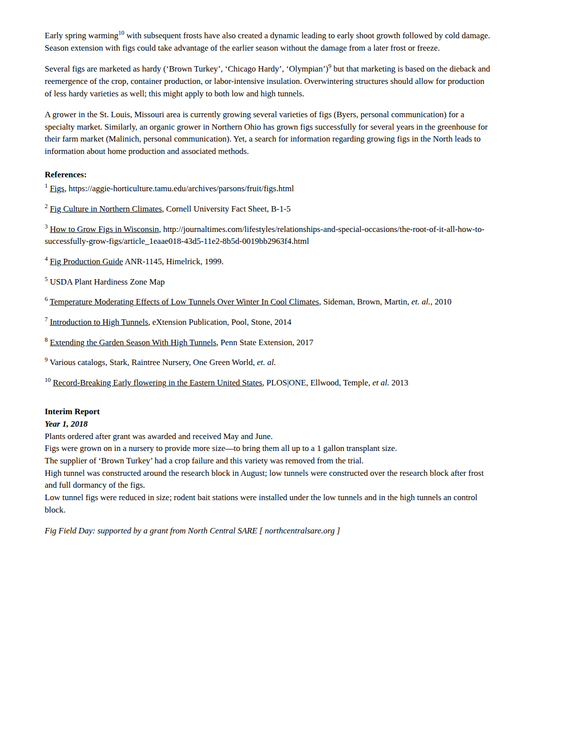Early spring warming10 with subsequent frosts have also created a dynamic leading to early shoot growth followed by cold damage. Season extension with figs could take advantage of the earlier season without the damage from a later frost or freeze.
Several figs are marketed as hardy (‘Brown Turkey’, ‘Chicago Hardy’, ‘Olympian’)9 but that marketing is based on the dieback and reemergence of the crop, container production, or labor-intensive insulation. Overwintering structures should allow for production of less hardy varieties as well; this might apply to both low and high tunnels.
A grower in the St. Louis, Missouri area is currently growing several varieties of figs (Byers, personal communication) for a specialty market. Similarly, an organic grower in Northern Ohio has grown figs successfully for several years in the greenhouse for their farm market (Malinich, personal communication). Yet, a search for information regarding growing figs in the North leads to information about home production and associated methods.
References:
1 Figs, https://aggie-horticulture.tamu.edu/archives/parsons/fruit/figs.html
2 Fig Culture in Northern Climates, Cornell University Fact Sheet, B-1-5
3 How to Grow Figs in Wisconsin, http://journaltimes.com/lifestyles/relationships-and-special-occasions/the-root-of-it-all-how-to-successfully-grow-figs/article_1eaae018-43d5-11e2-8b5d-0019bb2963f4.html
4 Fig Production Guide ANR-1145, Himelrick, 1999.
5 USDA Plant Hardiness Zone Map
6 Temperature Moderating Effects of Low Tunnels Over Winter In Cool Climates, Sideman, Brown, Martin, et. al., 2010
7 Introduction to High Tunnels, eXtension Publication, Pool, Stone, 2014
8 Extending the Garden Season With High Tunnels, Penn State Extension, 2017
9 Various catalogs, Stark, Raintree Nursery, One Green World, et. al.
10 Record-Breaking Early flowering in the Eastern United States, PLOS|ONE, Ellwood, Temple, et al. 2013
Interim Report
Year 1, 2018
Plants ordered after grant was awarded and received May and June.
Figs were grown on in a nursery to provide more size—to bring them all up to a 1 gallon transplant size.
The supplier of ‘Brown Turkey’ had a crop failure and this variety was removed from the trial.
High tunnel was constructed around the research block in August; low tunnels were constructed over the research block after frost and full dormancy of the figs.
Low tunnel figs were reduced in size; rodent bait stations were installed under the low tunnels and in the high tunnels an control block.
Fig Field Day: supported by a grant from North Central SARE [ northcentralsare.org ]